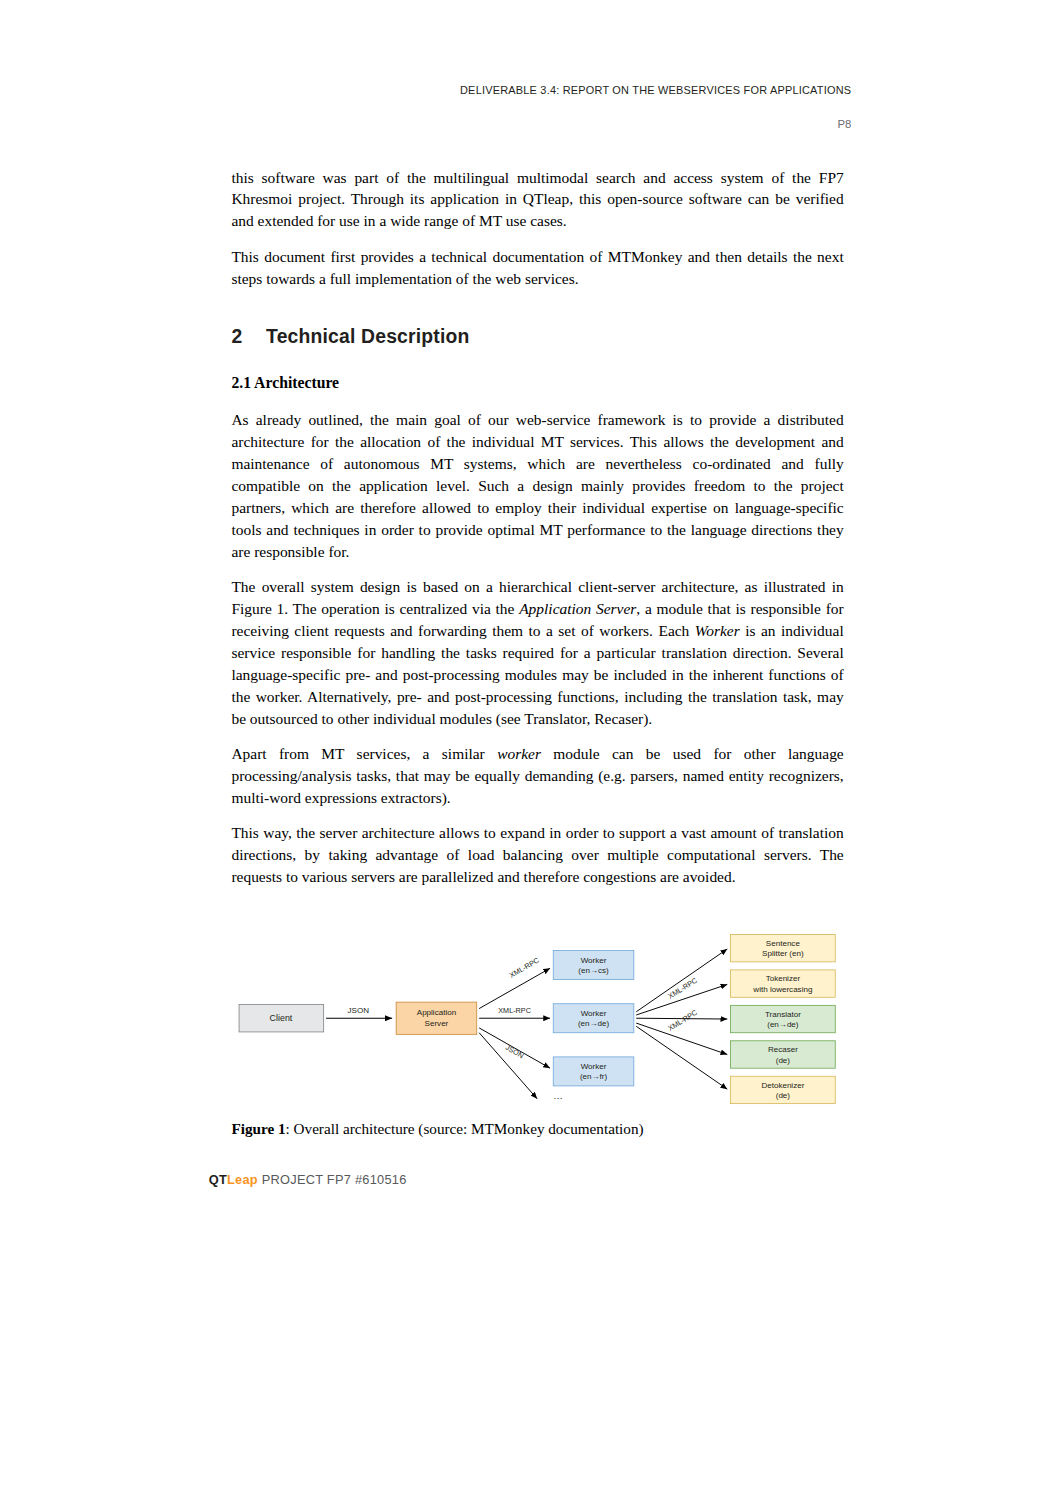DELIVERABLE 3.4: REPORT ON THE WEBSERVICES FOR APPLICATIONS
P8
this software was part of the multilingual multimodal search and access system of the FP7 Khresmoi project. Through its application in QTleap, this open-source software can be verified and extended for use in a wide range of MT use cases.
This document first provides a technical documentation of MTMonkey and then details the next steps towards a full implementation of the web services.
2 Technical Description
2.1 Architecture
As already outlined, the main goal of our web-service framework is to provide a distributed architecture for the allocation of the individual MT services. This allows the development and maintenance of autonomous MT systems, which are nevertheless co-ordinated and fully compatible on the application level. Such a design mainly provides freedom to the project partners, which are therefore allowed to employ their individual expertise on language-specific tools and techniques in order to provide optimal MT performance to the language directions they are responsible for.
The overall system design is based on a hierarchical client-server architecture, as illustrated in Figure 1. The operation is centralized via the Application Server, a module that is responsible for receiving client requests and forwarding them to a set of workers. Each Worker is an individual service responsible for handling the tasks required for a particular translation direction. Several language-specific pre- and post-processing modules may be included in the inherent functions of the worker. Alternatively, pre- and post-processing functions, including the translation task, may be outsourced to other individual modules (see Translator, Recaser).
Apart from MT services, a similar worker module can be used for other language processing/analysis tasks, that may be equally demanding (e.g. parsers, named entity recognizers, multi-word expressions extractors).
This way, the server architecture allows to expand in order to support a vast amount of translation directions, by taking advantage of load balancing over multiple computational servers. The requests to various servers are parallelized and therefore congestions are avoided.
Client Application Server JSON Worker (en→cs) Worker (en→de) Worker (en→fr) XML-RPC XML-RPC JSON … Sentence Splitter (en) Tokenizer with lowercasing Translator (en→de) Recaser (de) Detokenizer (de) XML-RPC XML-RPC
Figure 1: Overall architecture (source: MTMonkey documentation)
QT Leap PROJECT FP7 #610516